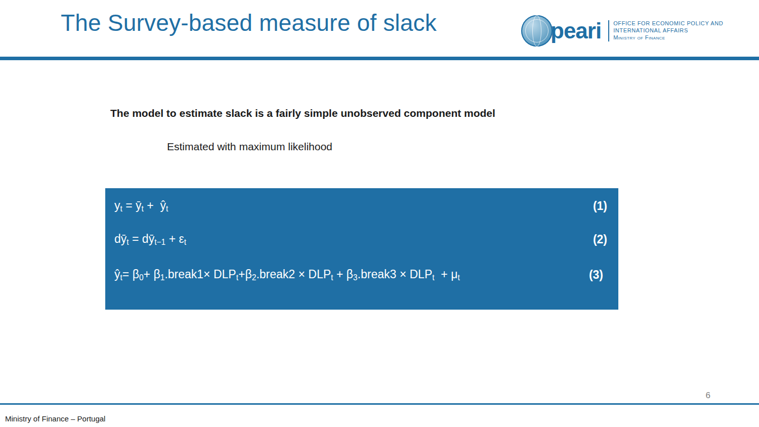The Survey-based measure of slack
peari
Office for Economic Policy and
International Affairs
Ministry of Finance
The model to estimate slack is a fairly simple unobserved component model
Estimated with maximum likelihood
yt = ȳt + ŷt
(1)
dȳt = dȳt−1 + εt
(2)
ŷt= β0+ β1.break1× DLPt+β2.break2 × DLPt + β3.break3 × DLPt + μt
(3)
Ministry of Finance – Portugal
6